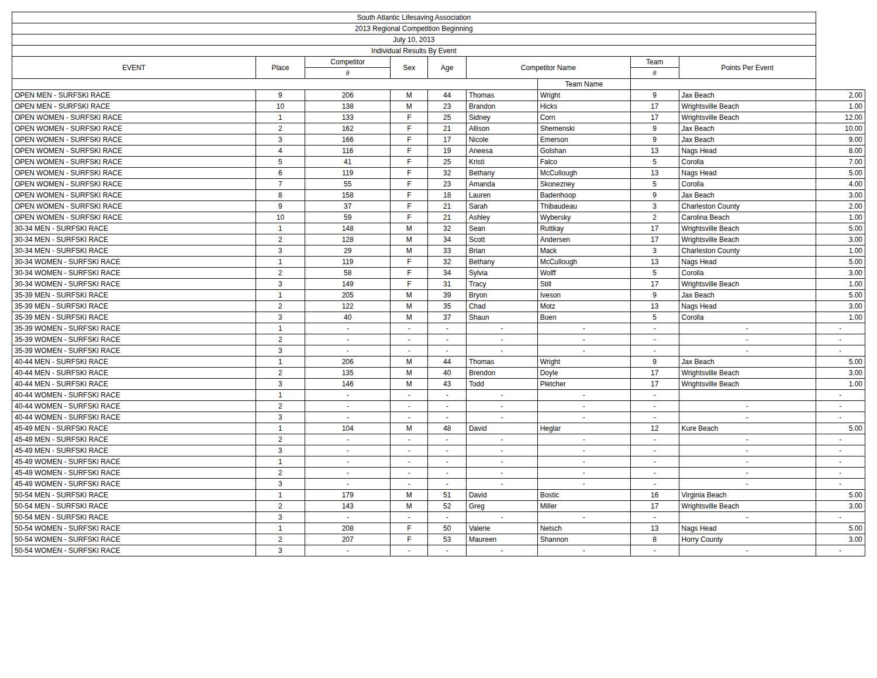| South Atlantic Lifesaving Association |
| --- |
| 2013 Regional Competition Beginning |
| July 10, 2013 |
| Individual Results By Event |
| EVENT | Place | Competitor | Sex | Age | Competitor Name | Team | Points Per Event |
| # | # |
| | Team Name | |
| OPEN MEN - SURFSKI RACE | 9 | 206 | M | 44 | Thomas | Wright | 9 | Jax Beach | 2.00 |
| OPEN MEN - SURFSKI RACE | 10 | 138 | M | 23 | Brandon | Hicks | 17 | Wrightsville Beach | 1.00 |
| OPEN WOMEN - SURFSKI RACE | 1 | 133 | F | 25 | Sidney | Corn | 17 | Wrightsville Beach | 12.00 |
| OPEN WOMEN - SURFSKI RACE | 2 | 162 | F | 21 | Allison | Shemenski | 9 | Jax Beach | 10.00 |
| OPEN WOMEN - SURFSKI RACE | 3 | 166 | F | 17 | Nicole | Emerson | 9 | Jax Beach | 9.00 |
| OPEN WOMEN - SURFSKI RACE | 4 | 116 | F | 19 | Aneesa | Golshan | 13 | Nags Head | 8.00 |
| OPEN WOMEN - SURFSKI RACE | 5 | 41 | F | 25 | Kristi | Falco | 5 | Corolla | 7.00 |
| OPEN WOMEN - SURFSKI RACE | 6 | 119 | F | 32 | Bethany | McCullough | 13 | Nags Head | 5.00 |
| OPEN WOMEN - SURFSKI RACE | 7 | 55 | F | 23 | Amanda | Skonezney | 5 | Corolla | 4.00 |
| OPEN WOMEN - SURFSKI RACE | 8 | 158 | F | 18 | Lauren | Badenhoop | 9 | Jax Beach | 3.00 |
| OPEN WOMEN - SURFSKI RACE | 9 | 37 | F | 21 | Sarah | Thibaudeau | 3 | Charleston County | 2.00 |
| OPEN WOMEN - SURFSKI RACE | 10 | 59 | F | 21 | Ashley | Wybersky | 2 | Carolina Beach | 1.00 |
| 30-34 MEN - SURFSKI RACE | 1 | 148 | M | 32 | Sean | Ruttkay | 17 | Wrightsville Beach | 5.00 |
| 30-34 MEN - SURFSKI RACE | 2 | 128 | M | 34 | Scott | Andersen | 17 | Wrightsville Beach | 3.00 |
| 30-34 MEN - SURFSKI RACE | 3 | 29 | M | 33 | Brian | Mack | 3 | Charleston County | 1.00 |
| 30-34 WOMEN - SURFSKI RACE | 1 | 119 | F | 32 | Bethany | McCullough | 13 | Nags Head | 5.00 |
| 30-34 WOMEN - SURFSKI RACE | 2 | 58 | F | 34 | Sylvia | Wolff | 5 | Corolla | 3.00 |
| 30-34 WOMEN - SURFSKI RACE | 3 | 149 | F | 31 | Tracy | Still | 17 | Wrightsville Beach | 1.00 |
| 35-39 MEN - SURFSKI RACE | 1 | 205 | M | 39 | Bryon | Iveson | 9 | Jax Beach | 5.00 |
| 35-39 MEN - SURFSKI RACE | 2 | 122 | M | 35 | Chad | Motz | 13 | Nags Head | 3.00 |
| 35-39 MEN - SURFSKI RACE | 3 | 40 | M | 37 | Shaun | Buen | 5 | Corolla | 1.00 |
| 35-39 WOMEN - SURFSKI RACE | 1 | - | - | - | - | - | - | - | - |
| 35-39 WOMEN - SURFSKI RACE | 2 | - | - | - | - | - | - | - | - |
| 35-39 WOMEN - SURFSKI RACE | 3 | - | - | - | - | - | - | - | - |
| 40-44 MEN - SURFSKI RACE | 1 | 206 | M | 44 | Thomas | Wright | 9 | Jax Beach | 5.00 |
| 40-44 MEN - SURFSKI RACE | 2 | 135 | M | 40 | Brendon | Doyle | 17 | Wrightsville Beach | 3.00 |
| 40-44 MEN - SURFSKI RACE | 3 | 146 | M | 43 | Todd | Pletcher | 17 | Wrightsville Beach | 1.00 |
| 40-44 WOMEN - SURFSKI RACE | 1 | - | - | - | - | - | - | | - |
| 40-44 WOMEN - SURFSKI RACE | 2 | - | - | - | - | - | - | - | - |
| 40-44 WOMEN - SURFSKI RACE | 3 | - | - | - | - | - | - | - | - |
| 45-49 MEN - SURFSKI RACE | 1 | 104 | M | 48 | David | Heglar | 12 | Kure Beach | 5.00 |
| 45-49 MEN - SURFSKI RACE | 2 | - | - | - | - | - | - | - | - |
| 45-49 MEN - SURFSKI RACE | 3 | - | - | - | - | - | - | - | - |
| 45-49 WOMEN - SURFSKI RACE | 1 | - | - | - | - | - | - | - | - |
| 45-49 WOMEN - SURFSKI RACE | 2 | - | - | - | - | - | - | - | - |
| 45-49 WOMEN - SURFSKI RACE | 3 | - | - | - | - | - | - | - | - |
| 50-54 MEN - SURFSKI RACE | 1 | 179 | M | 51 | David | Bostic | 16 | Virginia Beach | 5.00 |
| 50-54 MEN - SURFSKI RACE | 2 | 143 | M | 52 | Greg | Miller | 17 | Wrightsville Beach | 3.00 |
| 50-54 MEN - SURFSKI RACE | 3 | - | - | - | - | - | - | - | - |
| 50-54 WOMEN - SURFSKI RACE | 1 | 208 | F | 50 | Valerie | Netsch | 13 | Nags Head | 5.00 |
| 50-54 WOMEN - SURFSKI RACE | 2 | 207 | F | 53 | Maureen | Shannon | 8 | Horry County | 3.00 |
| 50-54 WOMEN - SURFSKI RACE | 3 | - | - | - | - | - | - | - | - |